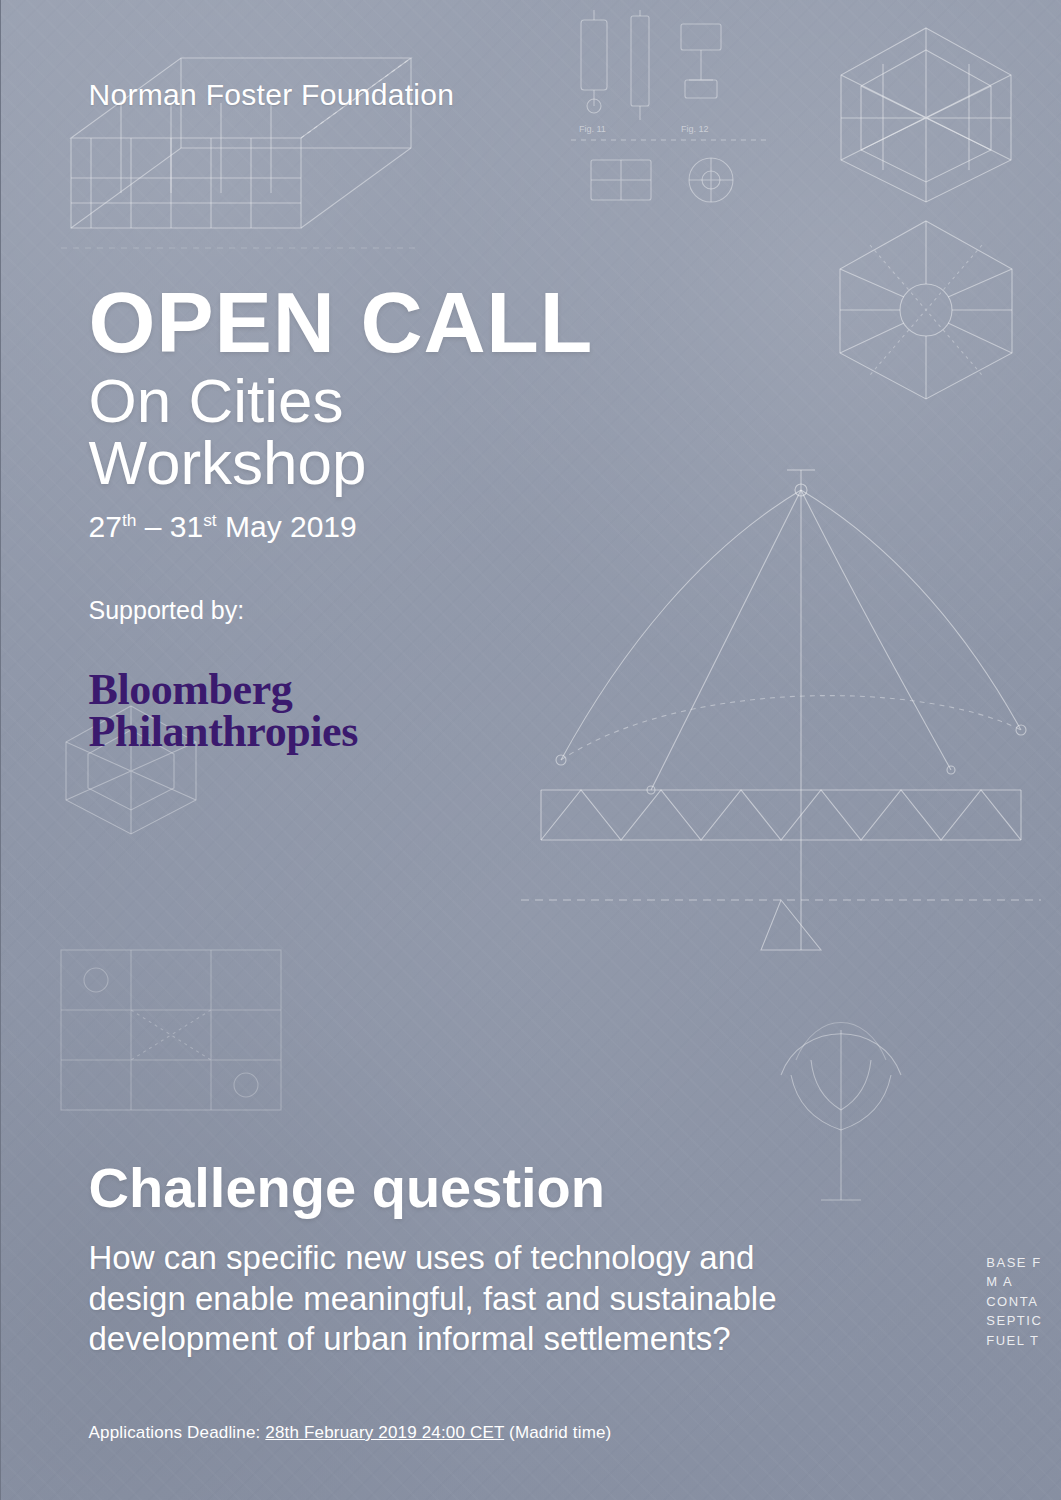Fig. 11 Fig. 12
Norman Foster Foundation
OPEN CALL
On Cities
Workshop
27th – 31st May 2019
Supported by:
Bloomberg Philanthropies
Challenge question
How can specific new uses of technology and design enable meaningful, fast and sustainable development of urban informal settlements?
Applications Deadline: 28th February 2019 24:00 CET (Madrid time)
BASE F
M A
CONTA
SEPTIC
FUEL T